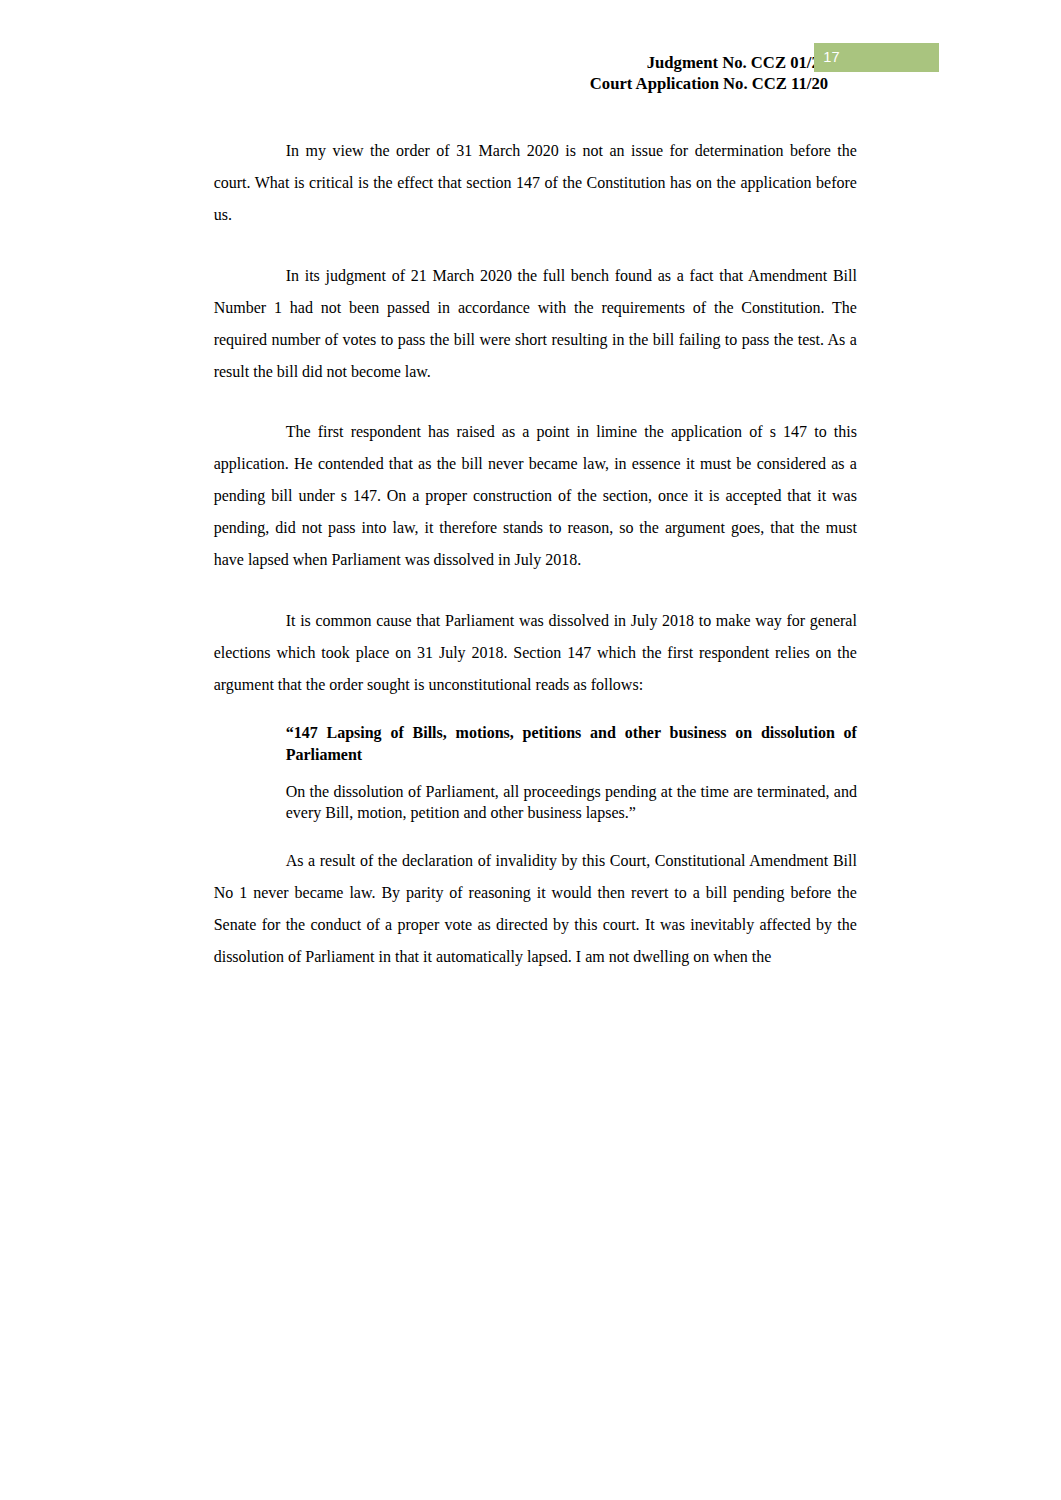17 Judgment No. CCZ 01/21 Court Application No. CCZ 11/20
In my view the order of 31 March 2020 is not an issue for determination before the court. What is critical is the effect that section 147 of the Constitution has on the application before us.
In its judgment of 21 March 2020 the full bench found as a fact that Amendment Bill Number 1 had not been passed in accordance with the requirements of the Constitution. The required number of votes to pass the bill were short resulting in the bill failing to pass the test. As a result the bill did not become law.
The first respondent has raised as a point in limine the application of s 147 to this application. He contended that as the bill never became law, in essence it must be considered as a pending bill under s 147. On a proper construction of the section, once it is accepted that it was pending, did not pass into law, it therefore stands to reason, so the argument goes, that the must have lapsed when Parliament was dissolved in July 2018.
It is common cause that Parliament was dissolved in July 2018 to make way for general elections which took place on 31 July 2018. Section 147 which the first respondent relies on the argument that the order sought is unconstitutional reads as follows:
“147 Lapsing of Bills, motions, petitions and other business on dissolution of Parliament
On the dissolution of Parliament, all proceedings pending at the time are terminated, and every Bill, motion, petition and other business lapses.”
As a result of the declaration of invalidity by this Court, Constitutional Amendment Bill No 1 never became law. By parity of reasoning it would then revert to a bill pending before the Senate for the conduct of a proper vote as directed by this court. It was inevitably affected by the dissolution of Parliament in that it automatically lapsed. I am not dwelling on when the